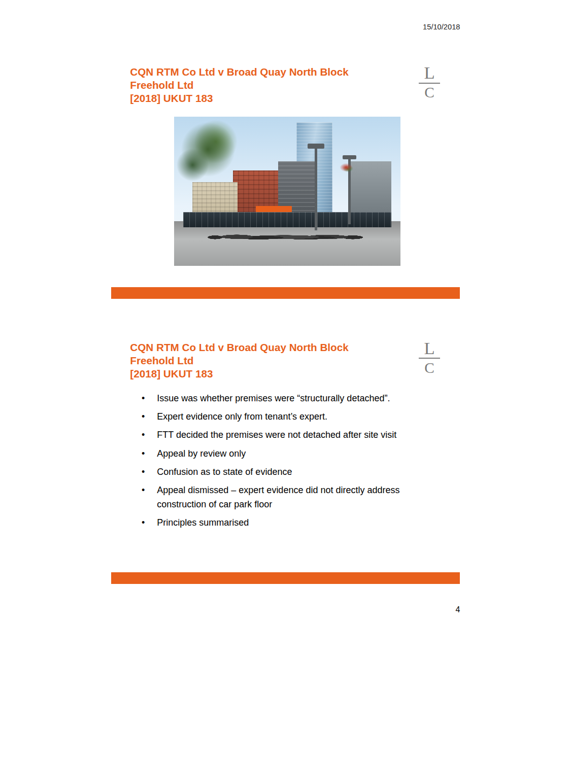15/10/2018
L C
CQN RTM Co Ltd v Broad Quay North Block Freehold Ltd
[2018] UKUT 183
L C
CQN RTM Co Ltd v Broad Quay North Block Freehold Ltd
[2018] UKUT 183
Issue was whether premises were “structurally detached”.
Expert evidence only from tenant’s expert.
FTT decided the premises were not detached after site visit
Appeal by review only
Confusion as to state of evidence
Appeal dismissed – expert evidence did not directly address construction of car park floor
Principles summarised
4